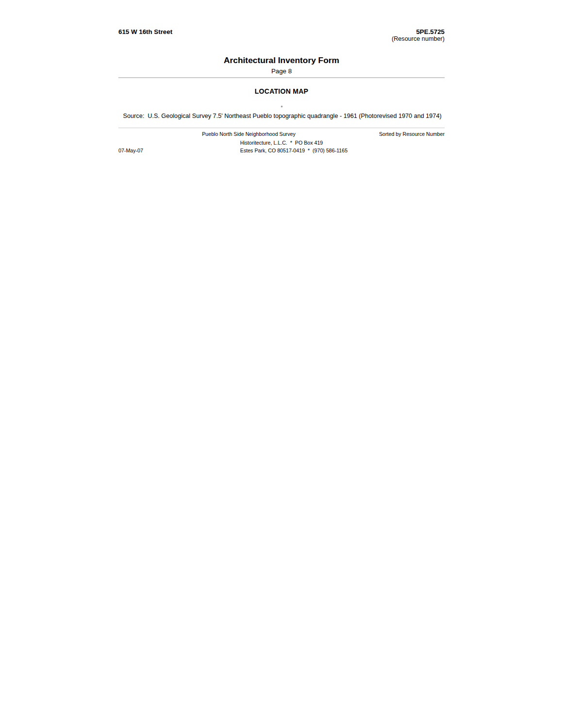615 W 16th Street
5PE.5725
(Resource number)
Architectural Inventory Form
Page 8
LOCATION MAP
Source: U.S. Geological Survey 7.5' Northeast Pueblo topographic quadrangle - 1961 (Photorevised 1970 and 1974)
Pueblo North Side Neighborhood Survey
Sorted by Resource Number
Historitecture, L.L.C. * PO Box 419
07-May-07
Estes Park, CO 80517-0419 * (970) 586-1165